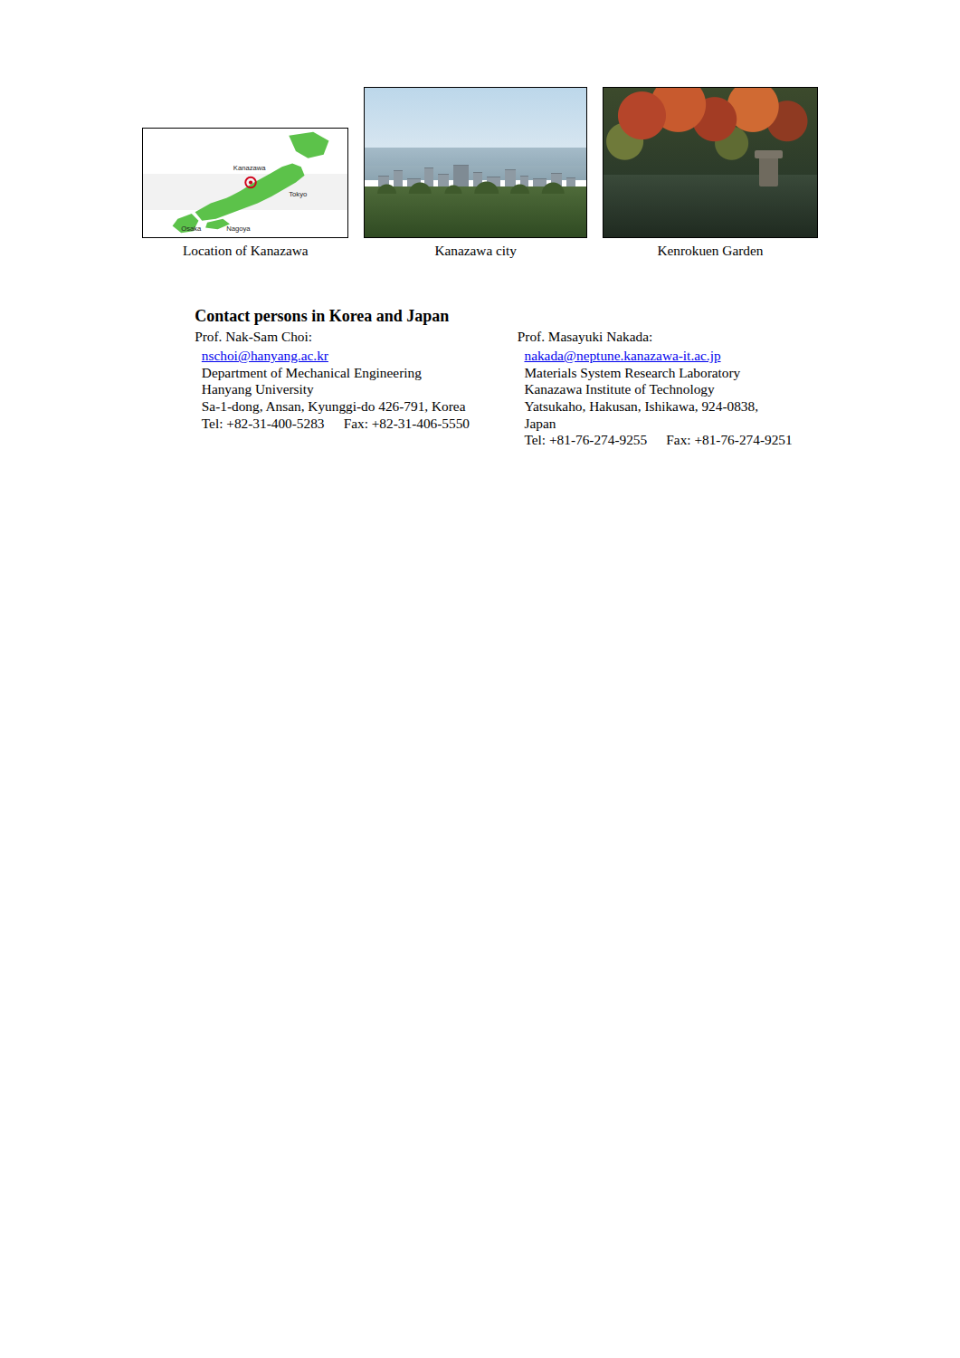Kanazawa Tokyo Osaka Nagoya
Location of Kanazawa
Kanazawa city
Kenrokuen Garden
Contact persons in Korea and Japan
Prof. Nak-Sam Choi:
nschoi@hanyang.ac.kr
Department of Mechanical Engineering
Hanyang University
Sa-1-dong, Ansan, Kyunggi-do 426-791, Korea
Tel: +82-31-400-5283 Fax: +82-31-406-5550
Prof. Masayuki Nakada:
nakada@neptune.kanazawa-it.ac.jp
Materials System Research Laboratory
Kanazawa Institute of Technology
Yatsukaho, Hakusan, Ishikawa, 924-0838, Japan
Tel: +81-76-274-9255 Fax: +81-76-274-9251